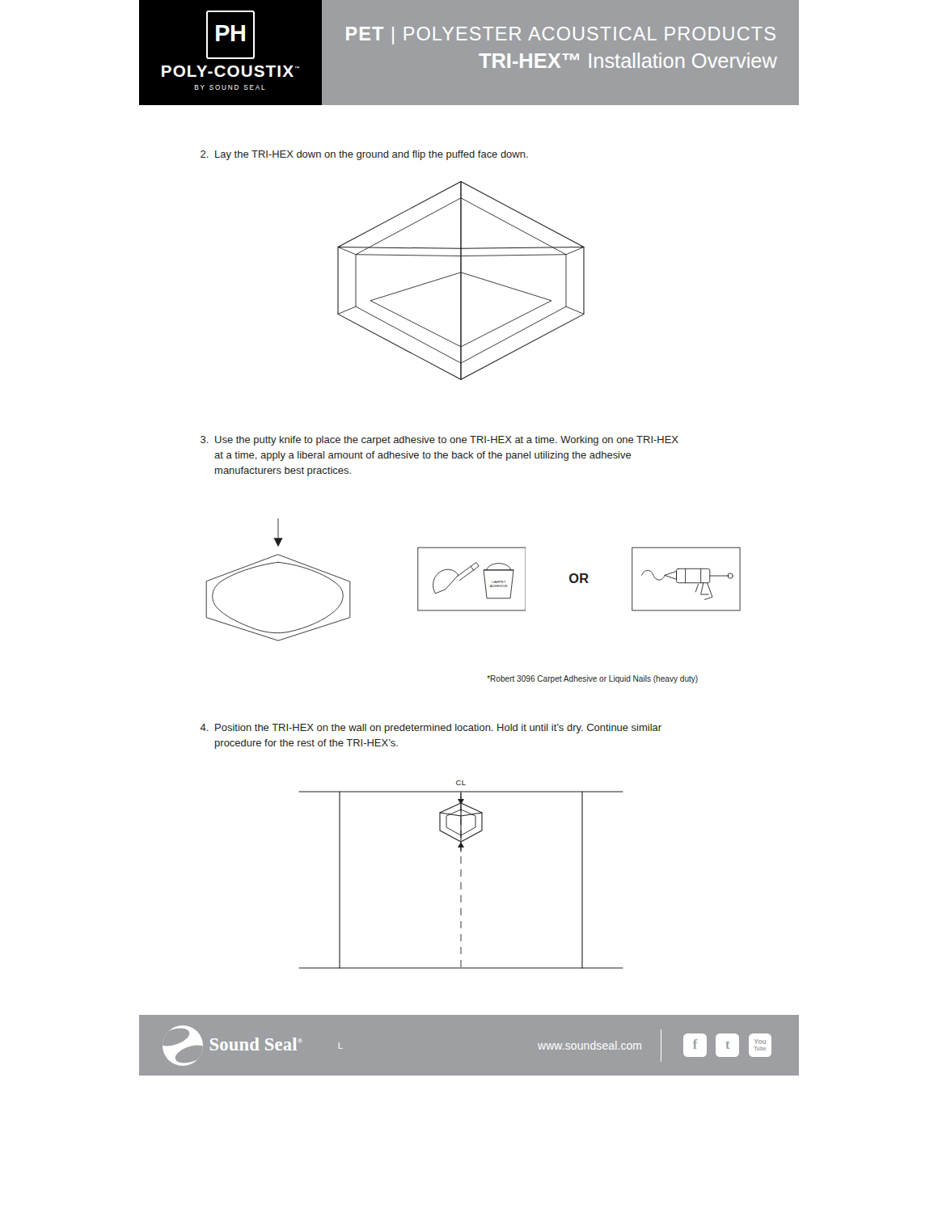PH
POLY-COUSTIX™
BY SOUND SEAL
PET | POLYESTER ACOUSTICAL PRODUCTS
TRI-HEX™ Installation Overview
2.
Lay the TRI-HEX down on the ground and flip the puffed face down.
3.
Use the putty knife to place the carpet adhesive to one TRI-HEX at a time. Working on one TRI-HEX at a time, apply a liberal amount of adhesive to the back of the panel utilizing the adhesive manufacturers best practices.
CARPET ADHESIVE
OR
*Robert 3096 Carpet Adhesive or Liquid Nails (heavy duty)
4.
Position the TRI-HEX on the wall on predetermined location. Hold it until it’s dry. Continue similar procedure for the rest of the TRI-HEX’s.
CL
Sound Seal®
L
www.soundseal.com f t You Tube